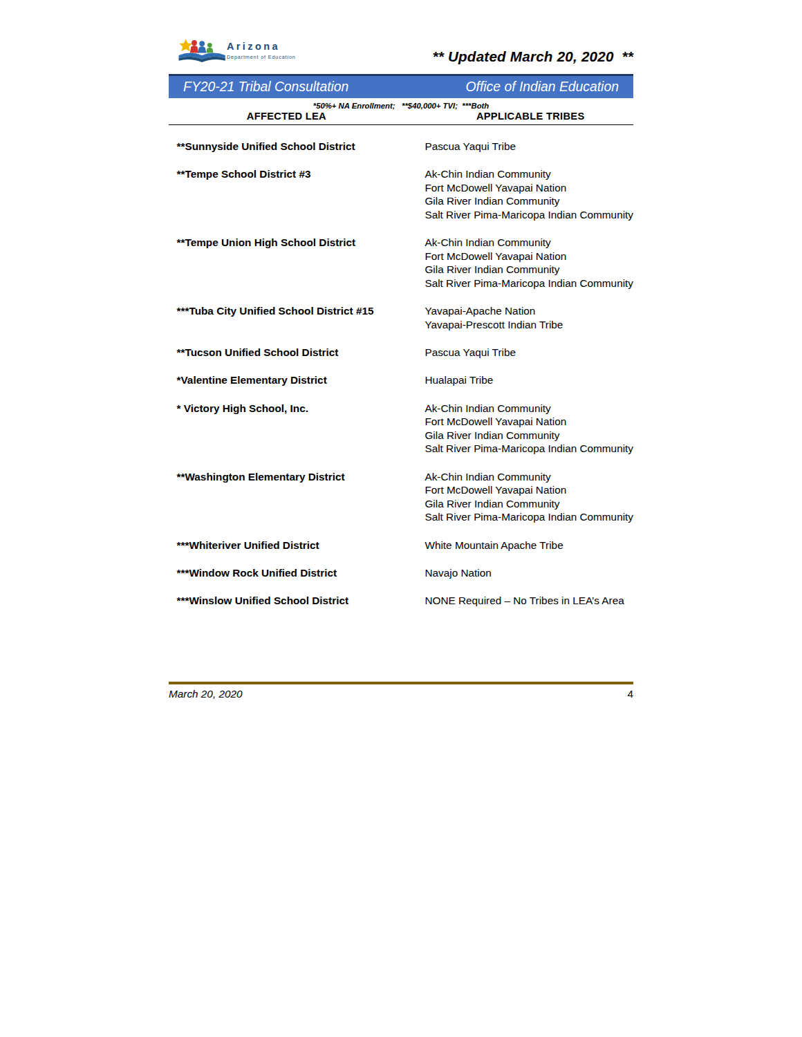Arizona Department of Education Arizona Department of Education
** Updated March 20, 2020 **
FY20-21 Tribal Consultation
Office of Indian Education
*50%+ NA Enrollment; **$40,000+ TVI; ***Both
AFFECTED LEA
APPLICABLE TRIBES
| **Sunnyside Unified School District | Pascua Yaqui Tribe |
| **Tempe School District #3 | Ak-Chin Indian Community Fort McDowell Yavapai Nation Gila River Indian Community Salt River Pima-Maricopa Indian Community |
| **Tempe Union High School District | Ak-Chin Indian Community Fort McDowell Yavapai Nation Gila River Indian Community Salt River Pima-Maricopa Indian Community |
| ***Tuba City Unified School District #15 | Yavapai-Apache Nation Yavapai-Prescott Indian Tribe |
| **Tucson Unified School District | Pascua Yaqui Tribe |
| *Valentine Elementary District | Hualapai Tribe |
| * Victory High School, Inc. | Ak-Chin Indian Community Fort McDowell Yavapai Nation Gila River Indian Community Salt River Pima-Maricopa Indian Community |
| **Washington Elementary District | Ak-Chin Indian Community Fort McDowell Yavapai Nation Gila River Indian Community Salt River Pima-Maricopa Indian Community |
| ***Whiteriver Unified District | White Mountain Apache Tribe |
| ***Window Rock Unified District | Navajo Nation |
| ***Winslow Unified School District | NONE Required – No Tribes in LEA’s Area |
March 20, 2020
4